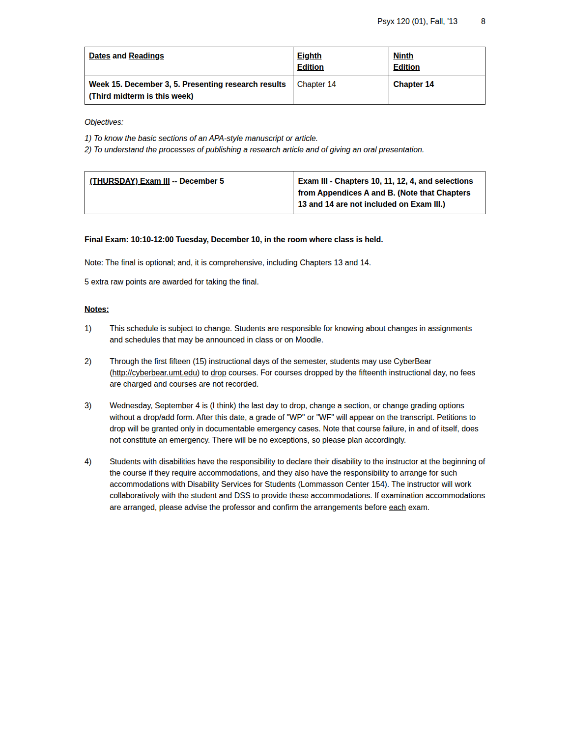Psyx 120 (01), Fall, '13 8
| Dates and Readings | Eighth Edition | Ninth Edition |
| --- | --- | --- |
| Week 15. December 3, 5. Presenting research results (Third midterm is this week) | Chapter 14 | Chapter 14 |
Objectives:
1) To know the basic sections of an APA-style manuscript or article.
2) To understand the processes of publishing a research article and of giving an oral presentation.
| (THURSDAY) Exam III -- December 5 | Exam III - Chapters 10, 11, 12, 4, and selections from Appendices A and B. (Note that Chapters 13 and 14 are not included on Exam III.) |
Final Exam: 10:10-12:00 Tuesday, December 10, in the room where class is held.
Note: The final is optional; and, it is comprehensive, including Chapters 13 and 14.
5 extra raw points are awarded for taking the final.
Notes:
This schedule is subject to change. Students are responsible for knowing about changes in assignments and schedules that may be announced in class or on Moodle.
Through the first fifteen (15) instructional days of the semester, students may use CyberBear (http://cyberbear.umt.edu) to drop courses. For courses dropped by the fifteenth instructional day, no fees are charged and courses are not recorded.
Wednesday, September 4 is (I think) the last day to drop, change a section, or change grading options without a drop/add form. After this date, a grade of "WP" or "WF" will appear on the transcript. Petitions to drop will be granted only in documentable emergency cases. Note that course failure, in and of itself, does not constitute an emergency. There will be no exceptions, so please plan accordingly.
Students with disabilities have the responsibility to declare their disability to the instructor at the beginning of the course if they require accommodations, and they also have the responsibility to arrange for such accommodations with Disability Services for Students (Lommasson Center 154). The instructor will work collaboratively with the student and DSS to provide these accommodations. If examination accommodations are arranged, please advise the professor and confirm the arrangements before each exam.